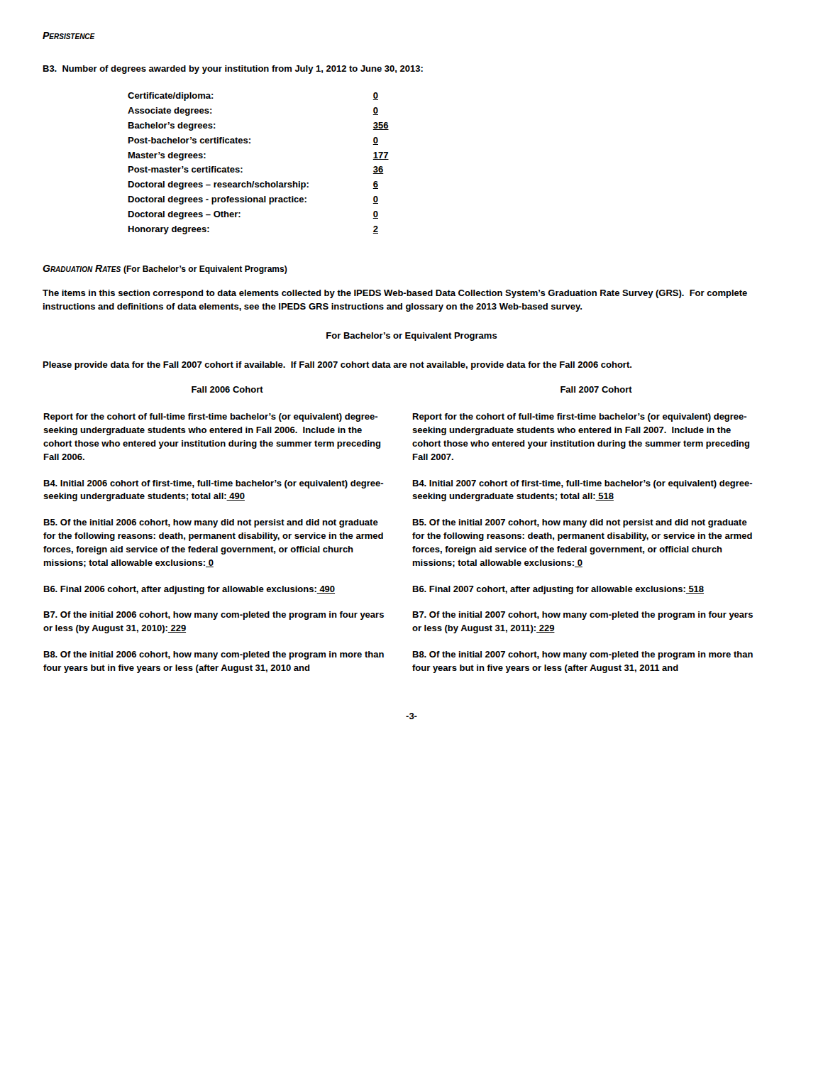Persistence
B3. Number of degrees awarded by your institution from July 1, 2012 to June 30, 2013:
| Certificate/diploma: | 0 |
| Associate degrees: | 0 |
| Bachelor’s degrees: | 356 |
| Post-bachelor’s certificates: | 0 |
| Master’s degrees: | 177 |
| Post-master’s certificates: | 36 |
| Doctoral degrees – research/scholarship: | 6 |
| Doctoral degrees - professional practice: | 0 |
| Doctoral degrees – Other: | 0 |
| Honorary degrees: | 2 |
Graduation Rates (For Bachelor’s or Equivalent Programs)
The items in this section correspond to data elements collected by the IPEDS Web-based Data Collection System’s Graduation Rate Survey (GRS). For complete instructions and definitions of data elements, see the IPEDS GRS instructions and glossary on the 2013 Web-based survey.
For Bachelor’s or Equivalent Programs
Please provide data for the Fall 2007 cohort if available. If Fall 2007 cohort data are not available, provide data for the Fall 2006 cohort.
| Fall 2006 Cohort | Fall 2007 Cohort |
| --- | --- |
| Report for the cohort of full-time first-time bachelor’s (or equivalent) degree-seeking undergraduate students who entered in Fall 2006. Include in the cohort those who entered your institution during the summer term preceding Fall 2006. B4. Initial 2006 cohort of first-time, full-time bachelor’s (or equivalent) degree-seeking undergraduate students; total all: 490 B5. Of the initial 2006 cohort, how many did not persist and did not graduate for the following reasons: death, permanent disability, or service in the armed forces, foreign aid service of the federal government, or official church missions; total allowable exclusions: 0 B6. Final 2006 cohort, after adjusting for allowable exclusions: 490 B7. Of the initial 2006 cohort, how many com-pleted the program in four years or less (by August 31, 2010): 229 B8. Of the initial 2006 cohort, how many com-pleted the program in more than four years but in five years or less (after August 31, 2010 and | Report for the cohort of full-time first-time bachelor’s (or equivalent) degree-seeking undergraduate students who entered in Fall 2007. Include in the cohort those who entered your institution during the summer term preceding Fall 2007. B4. Initial 2007 cohort of first-time, full-time bachelor’s (or equivalent) degree-seeking undergraduate students; total all: 518 B5. Of the initial 2007 cohort, how many did not persist and did not graduate for the following reasons: death, permanent disability, or service in the armed forces, foreign aid service of the federal government, or official church missions; total allowable exclusions: 0 B6. Final 2007 cohort, after adjusting for allowable exclusions: 518 B7. Of the initial 2007 cohort, how many com-pleted the program in four years or less (by August 31, 2011): 229 B8. Of the initial 2007 cohort, how many com-pleted the program in more than four years but in five years or less (after August 31, 2011 and |
-3-